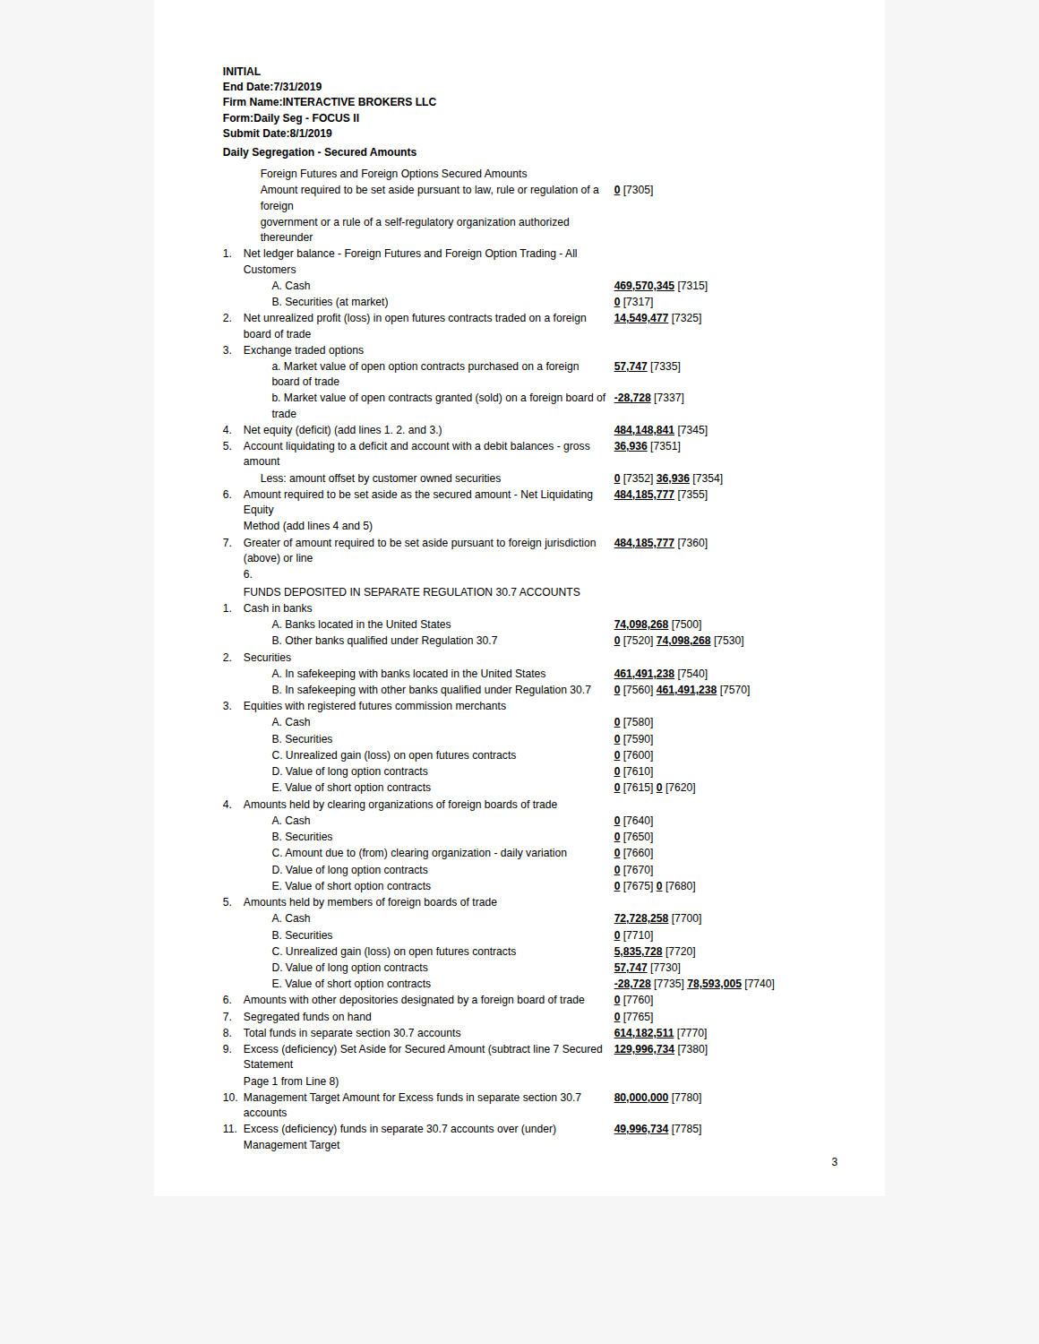INITIAL
End Date:7/31/2019
Firm Name:INTERACTIVE BROKERS LLC
Form:Daily Seg - FOCUS II
Submit Date:8/1/2019
Daily Segregation - Secured Amounts
| | Foreign Futures and Foreign Options Secured Amounts | |
| | Amount required to be set aside pursuant to law, rule or regulation of a foreign | 0 [7305] |
| | government or a rule of a self-regulatory organization authorized thereunder | |
| 1. | Net ledger balance - Foreign Futures and Foreign Option Trading - All Customers | |
| | A. Cash | 469,570,345 [7315] |
| | B. Securities (at market) | 0 [7317] |
| 2. | Net unrealized profit (loss) in open futures contracts traded on a foreign board of trade | 14,549,477 [7325] |
| 3. | Exchange traded options | |
| | a. Market value of open option contracts purchased on a foreign board of trade | 57,747 [7335] |
| | b. Market value of open contracts granted (sold) on a foreign board of trade | -28,728 [7337] |
| 4. | Net equity (deficit) (add lines 1. 2. and 3.) | 484,148,841 [7345] |
| 5. | Account liquidating to a deficit and account with a debit balances - gross amount | 36,936 [7351] |
| | Less: amount offset by customer owned securities | 0 [7352] 36,936 [7354] |
| 6. | Amount required to be set aside as the secured amount - Net Liquidating Equity | 484,185,777 [7355] |
| | Method (add lines 4 and 5) | |
| 7. | Greater of amount required to be set aside pursuant to foreign jurisdiction (above) or line | 484,185,777 [7360] |
| | 6. | |
| | FUNDS DEPOSITED IN SEPARATE REGULATION 30.7 ACCOUNTS | |
| 1. | Cash in banks | |
| | A. Banks located in the United States | 74,098,268 [7500] |
| | B. Other banks qualified under Regulation 30.7 | 0 [7520] 74,098,268 [7530] |
| 2. | Securities | |
| | A. In safekeeping with banks located in the United States | 461,491,238 [7540] |
| | B. In safekeeping with other banks qualified under Regulation 30.7 | 0 [7560] 461,491,238 [7570] |
| 3. | Equities with registered futures commission merchants | |
| | A. Cash | 0 [7580] |
| | B. Securities | 0 [7590] |
| | C. Unrealized gain (loss) on open futures contracts | 0 [7600] |
| | D. Value of long option contracts | 0 [7610] |
| | E. Value of short option contracts | 0 [7615] 0 [7620] |
| 4. | Amounts held by clearing organizations of foreign boards of trade | |
| | A. Cash | 0 [7640] |
| | B. Securities | 0 [7650] |
| | C. Amount due to (from) clearing organization - daily variation | 0 [7660] |
| | D. Value of long option contracts | 0 [7670] |
| | E. Value of short option contracts | 0 [7675] 0 [7680] |
| 5. | Amounts held by members of foreign boards of trade | |
| | A. Cash | 72,728,258 [7700] |
| | B. Securities | 0 [7710] |
| | C. Unrealized gain (loss) on open futures contracts | 5,835,728 [7720] |
| | D. Value of long option contracts | 57,747 [7730] |
| | E. Value of short option contracts | -28,728 [7735] 78,593,005 [7740] |
| 6. | Amounts with other depositories designated by a foreign board of trade | 0 [7760] |
| 7. | Segregated funds on hand | 0 [7765] |
| 8. | Total funds in separate section 30.7 accounts | 614,182,511 [7770] |
| 9. | Excess (deficiency) Set Aside for Secured Amount (subtract line 7 Secured Statement | 129,996,734 [7380] |
| | Page 1 from Line 8) | |
| 10. | Management Target Amount for Excess funds in separate section 30.7 accounts | 80,000,000 [7780] |
| 11. | Excess (deficiency) funds in separate 30.7 accounts over (under) Management Target | 49,996,734 [7785] |
3